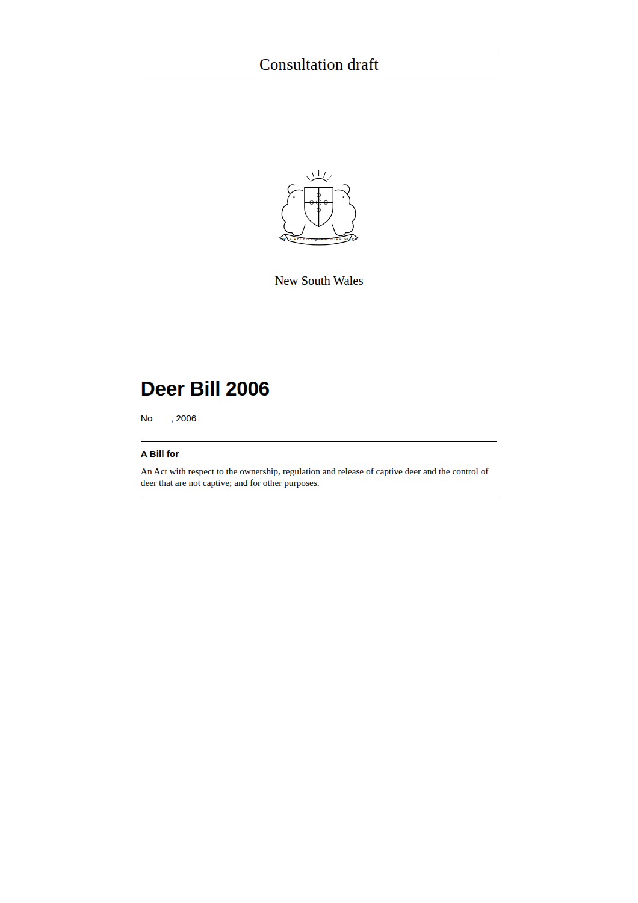Consultation draft
ORTA RECENS QUAM PURA NITES
New South Wales
Deer Bill 2006
No, 2006
A Bill for
An Act with respect to the ownership, regulation and release of captive deer and the control of deer that are not captive; and for other purposes.